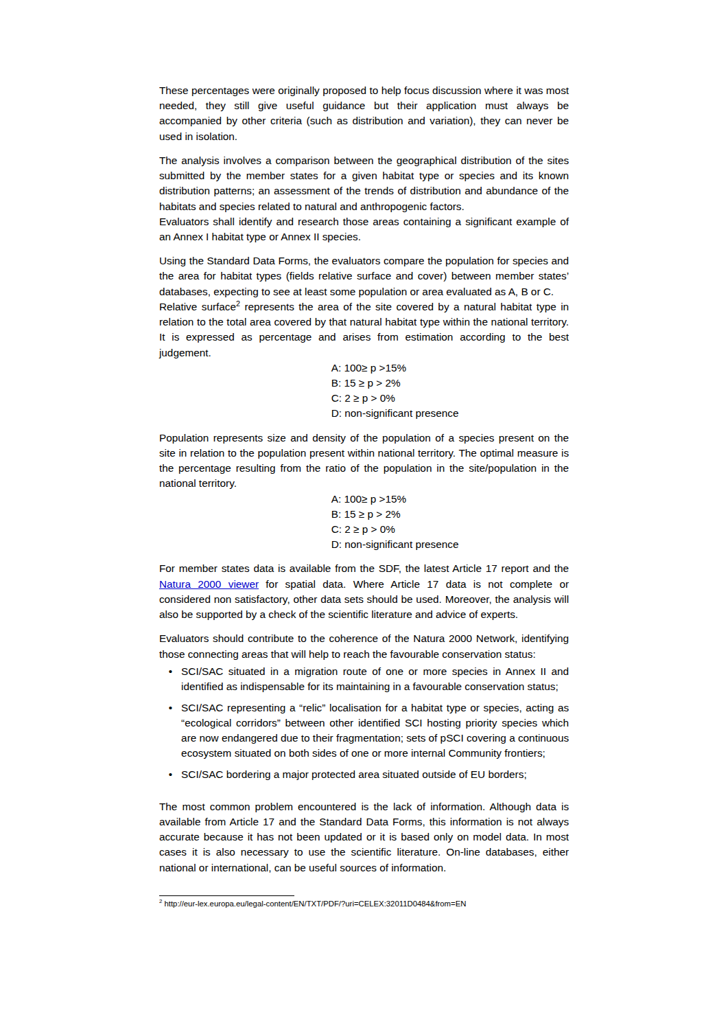These percentages were originally proposed to help focus discussion where it was most needed, they still give useful guidance but their application must always be accompanied by other criteria (such as distribution and variation), they can never be used in isolation.
The analysis involves a comparison between the geographical distribution of the sites submitted by the member states for a given habitat type or species and its known distribution patterns; an assessment of the trends of distribution and abundance of the habitats and species related to natural and anthropogenic factors.
Evaluators shall identify and research those areas containing a significant example of an Annex I habitat type or Annex II species.
Using the Standard Data Forms, the evaluators compare the population for species and the area for habitat types (fields relative surface and cover) between member states’ databases, expecting to see at least some population or area evaluated as A, B or C.
Relative surface2 represents the area of the site covered by a natural habitat type in relation to the total area covered by that natural habitat type within the national territory. It is expressed as percentage and arises from estimation according to the best judgement.
A: 100≥ p >15%
B: 15 ≥ p > 2%
C: 2 ≥ p > 0%
D: non-significant presence
Population represents size and density of the population of a species present on the site in relation to the population present within national territory. The optimal measure is the percentage resulting from the ratio of the population in the site/population in the national territory.
A: 100≥ p >15%
B: 15 ≥ p > 2%
C: 2 ≥ p > 0%
D: non-significant presence
For member states data is available from the SDF, the latest Article 17 report and the Natura 2000 viewer for spatial data. Where Article 17 data is not complete or considered non satisfactory, other data sets should be used. Moreover, the analysis will also be supported by a check of the scientific literature and advice of experts.
Evaluators should contribute to the coherence of the Natura 2000 Network, identifying those connecting areas that will help to reach the favourable conservation status:
SCI/SAC situated in a migration route of one or more species in Annex II and identified as indispensable for its maintaining in a favourable conservation status;
SCI/SAC representing a “relic” localisation for a habitat type or species, acting as “ecological corridors” between other identified SCI hosting priority species which are now endangered due to their fragmentation; sets of pSCI covering a continuous ecosystem situated on both sides of one or more internal Community frontiers;
SCI/SAC bordering a major protected area situated outside of EU borders;
The most common problem encountered is the lack of information. Although data is available from Article 17 and the Standard Data Forms, this information is not always accurate because it has not been updated or it is based only on model data. In most cases it is also necessary to use the scientific literature. On-line databases, either national or international, can be useful sources of information.
2 http://eur-lex.europa.eu/legal-content/EN/TXT/PDF/?uri=CELEX:32011D0484&from=EN